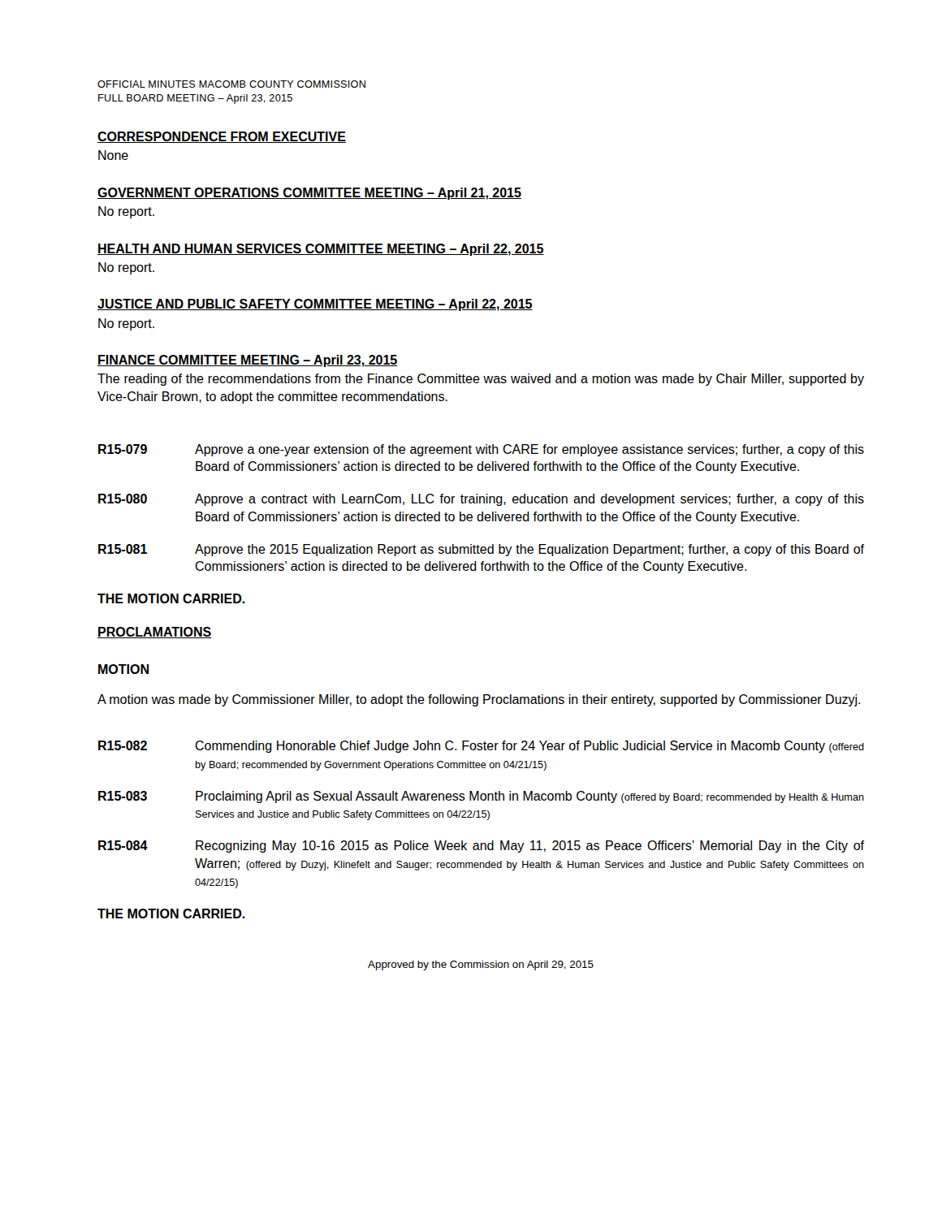OFFICIAL MINUTES MACOMB COUNTY COMMISSION
FULL BOARD MEETING – April 23, 2015
CORRESPONDENCE FROM EXECUTIVE
None
GOVERNMENT OPERATIONS COMMITTEE MEETING – April 21, 2015
No report.
HEALTH AND HUMAN SERVICES COMMITTEE MEETING – April 22, 2015
No report.
JUSTICE AND PUBLIC SAFETY COMMITTEE MEETING – April 22, 2015
No report.
FINANCE COMMITTEE MEETING – April 23, 2015
The reading of the recommendations from the Finance Committee was waived and a motion was made by Chair Miller, supported by Vice-Chair Brown, to adopt the committee recommendations.
| R15-079 | Approve a one-year extension of the agreement with CARE for employee assistance services; further, a copy of this Board of Commissioners’ action is directed to be delivered forthwith to the Office of the County Executive. |
| R15-080 | Approve a contract with LearnCom, LLC for training, education and development services; further, a copy of this Board of Commissioners’ action is directed to be delivered forthwith to the Office of the County Executive. |
| R15-081 | Approve the 2015 Equalization Report as submitted by the Equalization Department; further, a copy of this Board of Commissioners’ action is directed to be delivered forthwith to the Office of the County Executive. |
THE MOTION CARRIED.
PROCLAMATIONS
MOTION
A motion was made by Commissioner Miller, to adopt the following Proclamations in their entirety, supported by Commissioner Duzyj.
| R15-082 | Commending Honorable Chief Judge John C. Foster for 24 Year of Public Judicial Service in Macomb County (offered by Board; recommended by Government Operations Committee on 04/21/15) |
| R15-083 | Proclaiming April as Sexual Assault Awareness Month in Macomb County (offered by Board; recommended by Health & Human Services and Justice and Public Safety Committees on 04/22/15) |
| R15-084 | Recognizing May 10-16 2015 as Police Week and May 11, 2015 as Peace Officers’ Memorial Day in the City of Warren; (offered by Duzyj, Klinefelt and Sauger; recommended by Health & Human Services and Justice and Public Safety Committees on 04/22/15) |
THE MOTION CARRIED.
Approved by the Commission on April 29, 2015